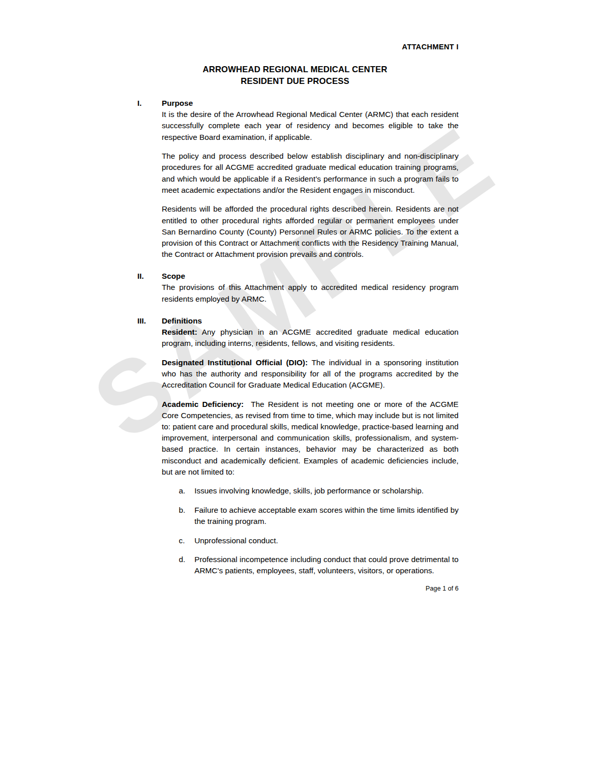SAMPLE
ATTACHMENT I
ARROWHEAD REGIONAL MEDICAL CENTER RESIDENT DUE PROCESS
I.
Purpose
It is the desire of the Arrowhead Regional Medical Center (ARMC) that each resident successfully complete each year of residency and becomes eligible to take the respective Board examination, if applicable.
The policy and process described below establish disciplinary and non-disciplinary procedures for all ACGME accredited graduate medical education training programs, and which would be applicable if a Resident’s performance in such a program fails to meet academic expectations and/or the Resident engages in misconduct.
Residents will be afforded the procedural rights described herein. Residents are not entitled to other procedural rights afforded regular or permanent employees under San Bernardino County (County) Personnel Rules or ARMC policies. To the extent a provision of this Contract or Attachment conflicts with the Residency Training Manual, the Contract or Attachment provision prevails and controls.
II.
Scope
The provisions of this Attachment apply to accredited medical residency program residents employed by ARMC.
III.
Definitions
Resident: Any physician in an ACGME accredited graduate medical education program, including interns, residents, fellows, and visiting residents.
Designated Institutional Official (DIO): The individual in a sponsoring institution who has the authority and responsibility for all of the programs accredited by the Accreditation Council for Graduate Medical Education (ACGME).
Academic Deficiency: The Resident is not meeting one or more of the ACGME Core Competencies, as revised from time to time, which may include but is not limited to: patient care and procedural skills, medical knowledge, practice-based learning and improvement, interpersonal and communication skills, professionalism, and system-based practice. In certain instances, behavior may be characterized as both misconduct and academically deficient. Examples of academic deficiencies include, but are not limited to:
a. Issues involving knowledge, skills, job performance or scholarship.
b. Failure to achieve acceptable exam scores within the time limits identified by the training program.
c. Unprofessional conduct.
d. Professional incompetence including conduct that could prove detrimental to ARMC’s patients, employees, staff, volunteers, visitors, or operations.
Page 1 of 6